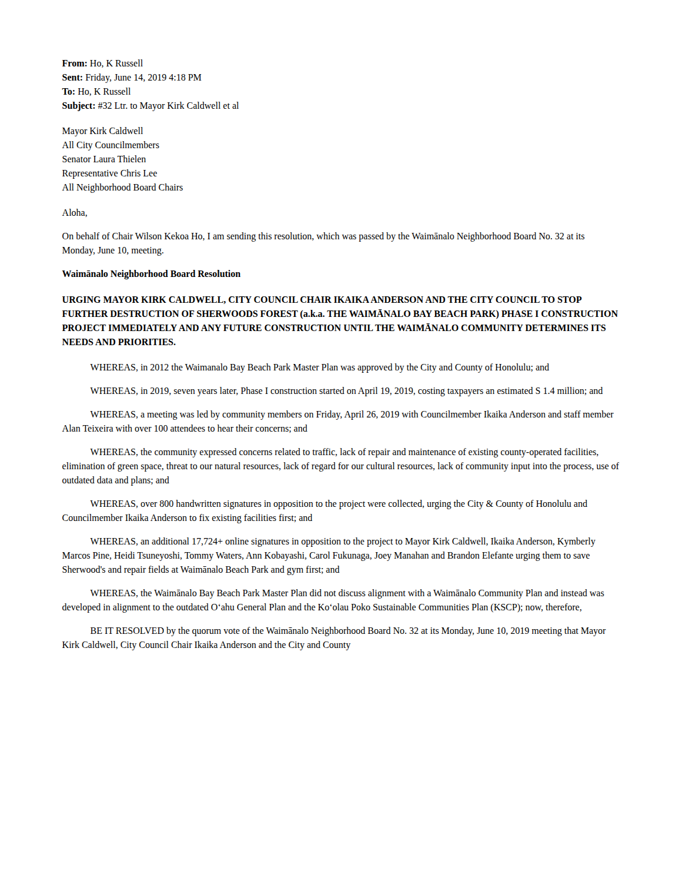From: Ho, K Russell
Sent: Friday, June 14, 2019 4:18 PM
To: Ho, K Russell
Subject: #32 Ltr. to Mayor Kirk Caldwell et al
Mayor Kirk Caldwell
All City Councilmembers
Senator Laura Thielen
Representative Chris Lee
All Neighborhood Board Chairs
Aloha,
On behalf of Chair Wilson Kekoa Ho, I am sending this resolution, which was passed by the Waimānalo Neighborhood Board No. 32 at its Monday, June 10, meeting.
Waimānalo Neighborhood Board Resolution
URGING MAYOR KIRK CALDWELL, CITY COUNCIL CHAIR IKAIKA ANDERSON AND THE CITY COUNCIL TO STOP FURTHER DESTRUCTION OF SHERWOODS FOREST (a.k.a. THE WAIMĀNALO BAY BEACH PARK) PHASE I CONSTRUCTION PROJECT IMMEDIATELY AND ANY FUTURE CONSTRUCTION UNTIL THE WAIMĀNALO COMMUNITY DETERMINES ITS NEEDS AND PRIORITIES.
WHEREAS, in 2012 the Waimanalo Bay Beach Park Master Plan was approved by the City and County of Honolulu; and
WHEREAS, in 2019, seven years later, Phase I construction started on April 19, 2019, costing taxpayers an estimated S 1.4 million; and
WHEREAS, a meeting was led by community members on Friday, April 26, 2019 with Councilmember Ikaika Anderson and staff member Alan Teixeira with over 100 attendees to hear their concerns; and
WHEREAS, the community expressed concerns related to traffic, lack of repair and maintenance of existing county-operated facilities, elimination of green space, threat to our natural resources, lack of regard for our cultural resources, lack of community input into the process, use of outdated data and plans; and
WHEREAS, over 800 handwritten signatures in opposition to the project were collected, urging the City & County of Honolulu and Councilmember Ikaika Anderson to fix existing facilities first; and
WHEREAS, an additional 17,724+ online signatures in opposition to the project to Mayor Kirk Caldwell, Ikaika Anderson, Kymberly Marcos Pine, Heidi Tsuneyoshi, Tommy Waters, Ann Kobayashi, Carol Fukunaga, Joey Manahan and Brandon Elefante urging them to save Sherwood's and repair fields at Waimānalo Beach Park and gym first; and
WHEREAS, the Waimānalo Bay Beach Park Master Plan did not discuss alignment with a Waimānalo Community Plan and instead was developed in alignment to the outdated Oʻahu General Plan and the Koʻolau Poko Sustainable Communities Plan (KSCP); now, therefore,
BE IT RESOLVED by the quorum vote of the Waimānalo Neighborhood Board No. 32 at its Monday, June 10, 2019 meeting that Mayor Kirk Caldwell, City Council Chair Ikaika Anderson and the City and County